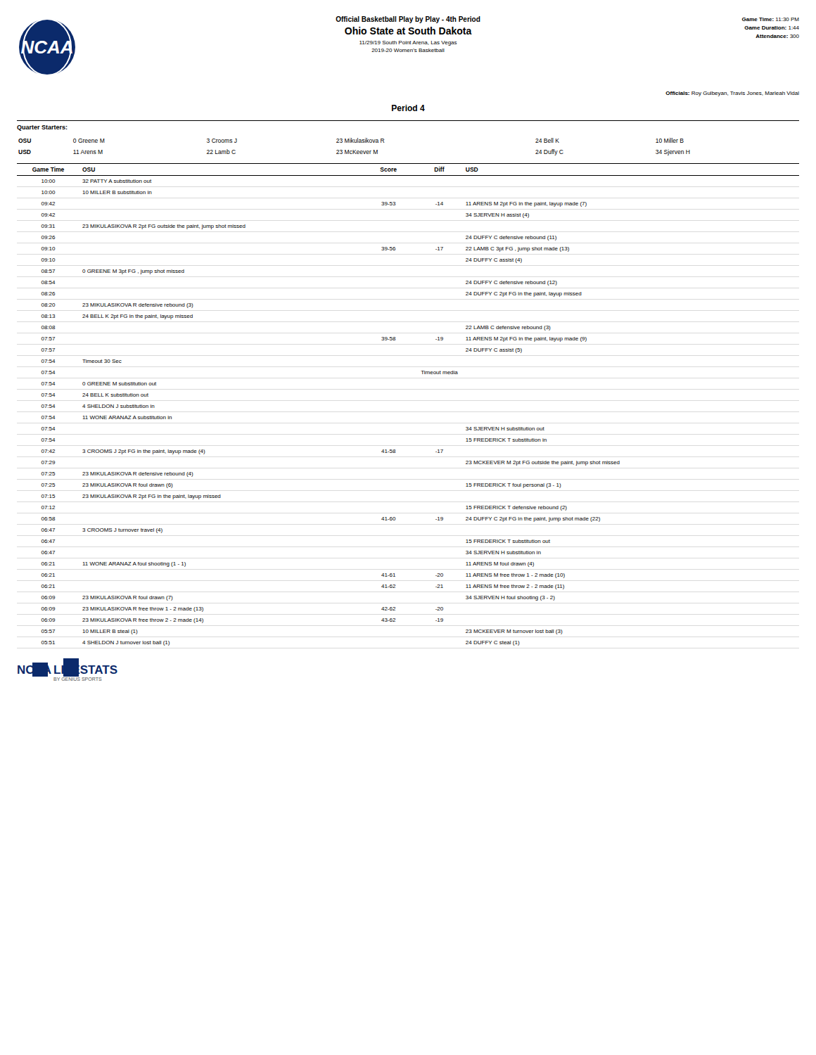NCAA
Official Basketball Play by Play - 4th Period
Ohio State at South Dakota
11/29/19 South Point Arena, Las Vegas
2019-20 Women's Basketball
Game Time: 11:30 PM
Game Duration: 1:44
Attendance: 300
Officials: Roy Gulbeyan, Travis Jones, Marleah Vidal
Period 4
Quarter Starters:
| OSU | 0 Greene M | 3 Crooms J | 23 Mikulasikova R | 24 Bell K | 10 Miller B |
| USD | 11 Arens M | 22 Lamb C | 23 McKeever M | 24 Duffy C | 34 Sjerven H |
| Game Time | OSU | Score | Diff | USD |
| --- | --- | --- | --- | --- |
| 10:00 | 32 PATTY A substitution out | | | |
| 10:00 | 10 MILLER B substitution in | | | |
| 09:42 | | 39-53 | -14 | 11 ARENS M 2pt FG in the paint, layup made (7) |
| 09:42 | | | | 34 SJERVEN H assist (4) |
| 09:31 | 23 MIKULASIKOVA R 2pt FG outside the paint, jump shot missed | | | |
| 09:26 | | | | 24 DUFFY C defensive rebound (11) |
| 09:10 | | 39-56 | -17 | 22 LAMB C 3pt FG , jump shot made (13) |
| 09:10 | | | | 24 DUFFY C assist (4) |
| 08:57 | 0 GREENE M 3pt FG , jump shot missed | | | |
| 08:54 | | | | 24 DUFFY C defensive rebound (12) |
| 08:26 | | | | 24 DUFFY C 2pt FG in the paint, layup missed |
| 08:20 | 23 MIKULASIKOVA R defensive rebound (3) | | | |
| 08:13 | 24 BELL K 2pt FG in the paint, layup missed | | | |
| 08:08 | | | | 22 LAMB C defensive rebound (3) |
| 07:57 | | 39-58 | -19 | 11 ARENS M 2pt FG in the paint, layup made (9) |
| 07:57 | | | | 24 DUFFY C assist (5) |
| 07:54 | Timeout 30 Sec | | | |
| 07:54 | Timeout media |
| 07:54 | 0 GREENE M substitution out | | | |
| 07:54 | 24 BELL K substitution out | | | |
| 07:54 | 4 SHELDON J substitution in | | | |
| 07:54 | 11 WONE ARANAZ A substitution in | | | |
| 07:54 | | | | 34 SJERVEN H substitution out |
| 07:54 | | | | 15 FREDERICK T substitution in |
| 07:42 | 3 CROOMS J 2pt FG in the paint, layup made (4) | 41-58 | -17 | |
| 07:29 | | | | 23 MCKEEVER M 2pt FG outside the paint, jump shot missed |
| 07:25 | 23 MIKULASIKOVA R defensive rebound (4) | | | |
| 07:25 | 23 MIKULASIKOVA R foul drawn (6) | | | 15 FREDERICK T foul personal (3 - 1) |
| 07:15 | 23 MIKULASIKOVA R 2pt FG in the paint, layup missed | | | |
| 07:12 | | | | 15 FREDERICK T defensive rebound (2) |
| 06:58 | | 41-60 | -19 | 24 DUFFY C 2pt FG in the paint, jump shot made (22) |
| 06:47 | 3 CROOMS J turnover travel (4) | | | |
| 06:47 | | | | 15 FREDERICK T substitution out |
| 06:47 | | | | 34 SJERVEN H substitution in |
| 06:21 | 11 WONE ARANAZ A foul shooting (1 - 1) | | | 11 ARENS M foul drawn (4) |
| 06:21 | | 41-61 | -20 | 11 ARENS M free throw 1 - 2 made (10) |
| 06:21 | | 41-62 | -21 | 11 ARENS M free throw 2 - 2 made (11) |
| 06:09 | 23 MIKULASIKOVA R foul drawn (7) | | | 34 SJERVEN H foul shooting (3 - 2) |
| 06:09 | 23 MIKULASIKOVA R free throw 1 - 2 made (13) | 42-62 | -20 | |
| 06:09 | 23 MIKULASIKOVA R free throw 2 - 2 made (14) | 43-62 | -19 | |
| 05:57 | 10 MILLER B steal (1) | | | 23 MCKEEVER M turnover lost ball (3) |
| 05:51 | 4 SHELDON J turnover lost ball (1) | | | 24 DUFFY C steal (1) |
NCAA LIVESTATS BY GENIUS SPORTS